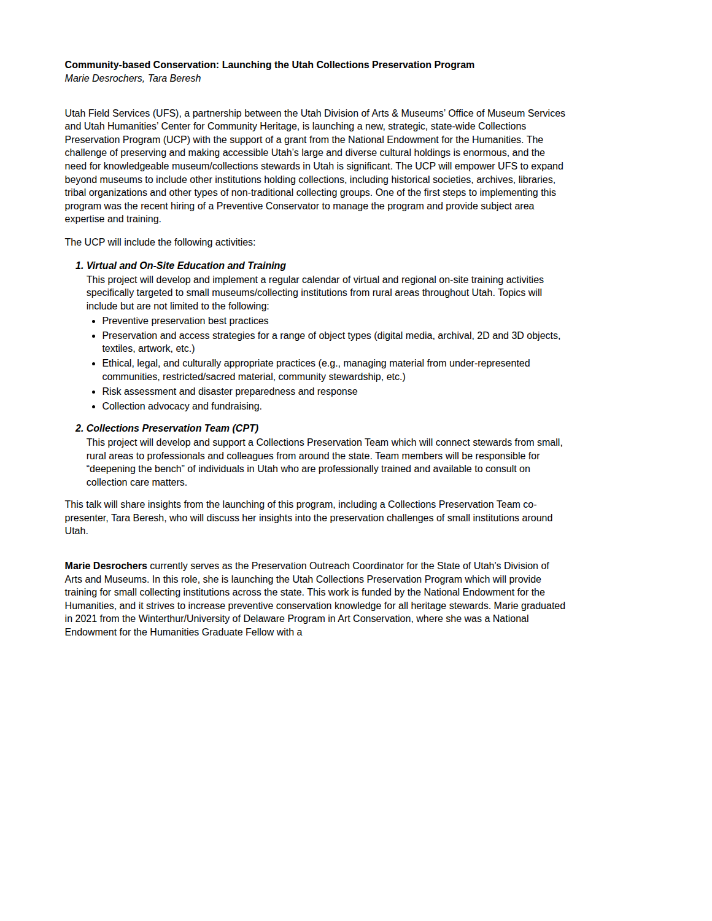Community-based Conservation: Launching the Utah Collections Preservation Program
Marie Desrochers, Tara Beresh
Utah Field Services (UFS), a partnership between the Utah Division of Arts & Museums’ Office of Museum Services and Utah Humanities’ Center for Community Heritage, is launching a new, strategic, state-wide Collections Preservation Program (UCP) with the support of a grant from the National Endowment for the Humanities. The challenge of preserving and making accessible Utah’s large and diverse cultural holdings is enormous, and the need for knowledgeable museum/collections stewards in Utah is significant. The UCP will empower UFS to expand beyond museums to include other institutions holding collections, including historical societies, archives, libraries, tribal organizations and other types of non-traditional collecting groups. One of the first steps to implementing this program was the recent hiring of a Preventive Conservator to manage the program and provide subject area expertise and training.
The UCP will include the following activities:
Virtual and On-Site Education and Training This project will develop and implement a regular calendar of virtual and regional on-site training activities specifically targeted to small museums/collecting institutions from rural areas throughout Utah. Topics will include but are not limited to the following:
Preventive preservation best practices
Preservation and access strategies for a range of object types (digital media, archival, 2D and 3D objects, textiles, artwork, etc.)
Ethical, legal, and culturally appropriate practices (e.g., managing material from under-represented communities, restricted/sacred material, community stewardship, etc.)
Risk assessment and disaster preparedness and response
Collection advocacy and fundraising.
Collections Preservation Team (CPT) This project will develop and support a Collections Preservation Team which will connect stewards from small, rural areas to professionals and colleagues from around the state. Team members will be responsible for “deepening the bench” of individuals in Utah who are professionally trained and available to consult on collection care matters.
This talk will share insights from the launching of this program, including a Collections Preservation Team co-presenter, Tara Beresh, who will discuss her insights into the preservation challenges of small institutions around Utah.
Marie Desrochers currently serves as the Preservation Outreach Coordinator for the State of Utah's Division of Arts and Museums. In this role, she is launching the Utah Collections Preservation Program which will provide training for small collecting institutions across the state. This work is funded by the National Endowment for the Humanities, and it strives to increase preventive conservation knowledge for all heritage stewards. Marie graduated in 2021 from the Winterthur/University of Delaware Program in Art Conservation, where she was a National Endowment for the Humanities Graduate Fellow with a